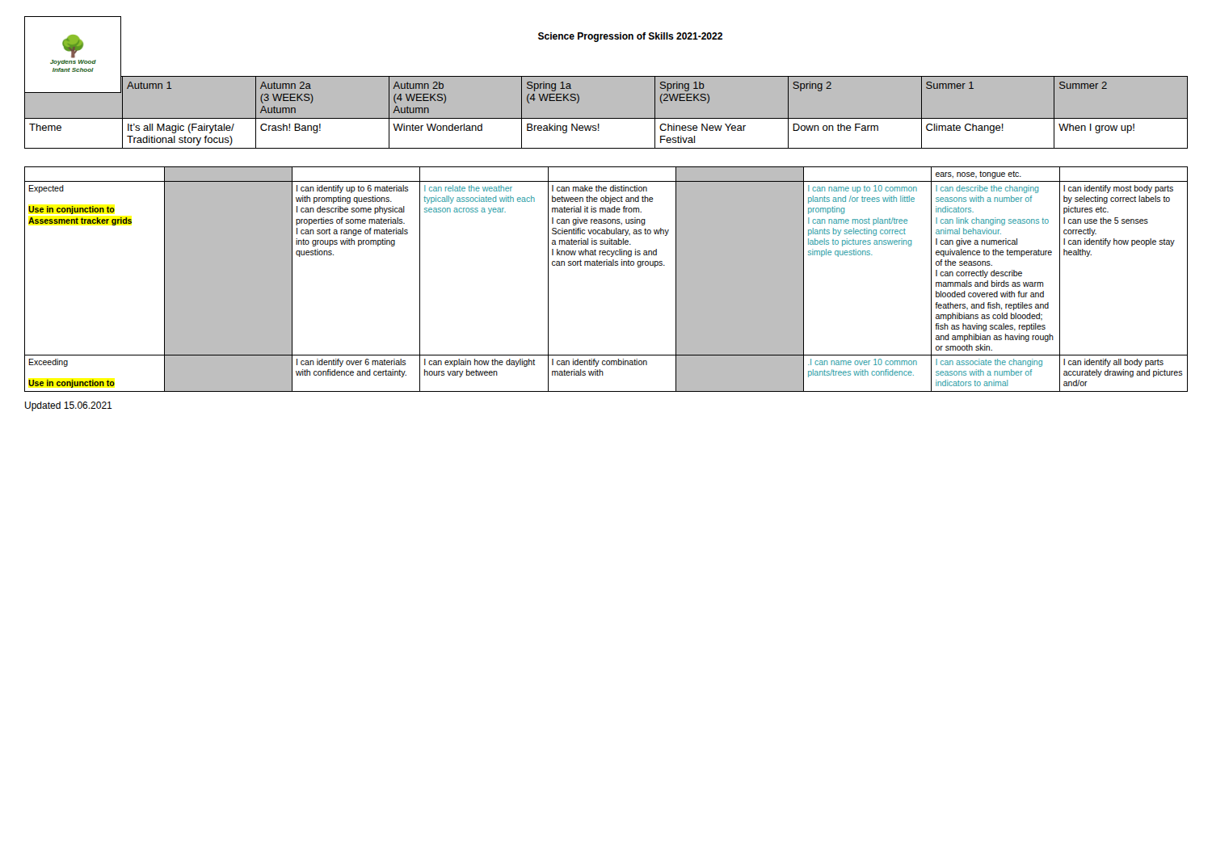🌳 Joydens Wood
Infant School
Science Progression of Skills 2021-2022
| | Autumn 1 | Autumn 2a (3 WEEKS) Autumn | Autumn 2b (4 WEEKS) Autumn | Spring 1a (4 WEEKS) | Spring 1b (2WEEKS) | Spring 2 | Summer 1 | Summer 2 |
| Theme | It’s all Magic (Fairytale/ Traditional story focus) | Crash! Bang! | Winter Wonderland | Breaking News! | Chinese New Year Festival | Down on the Farm | Climate Change! | When I grow up! |
| | | | | | | | ears, nose, tongue etc. | |
| Expected Use in conjunction to Assessment tracker grids | | I can identify up to 6 materials with prompting questions. I can describe some physical properties of some materials. I can sort a range of materials into groups with prompting questions. | I can relate the weather typically associated with each season across a year. | I can make the distinction between the object and the material it is made from. I can give reasons, using Scientific vocabulary, as to why a material is suitable. I know what recycling is and can sort materials into groups. | | I can name up to 10 common plants and /or trees with little prompting I can name most plant/tree plants by selecting correct labels to pictures answering simple questions. | I can describe the changing seasons with a number of indicators. I can link changing seasons to animal behaviour. I can give a numerical equivalence to the temperature of the seasons. I can correctly describe mammals and birds as warm blooded covered with fur and feathers, and fish, reptiles and amphibians as cold blooded; fish as having scales, reptiles and amphibian as having rough or smooth skin. | I can identify most body parts by selecting correct labels to pictures etc. I can use the 5 senses correctly. I can identify how people stay healthy. |
| Exceeding Use in conjunction to | | I can identify over 6 materials with confidence and certainty. | I can explain how the daylight hours vary between | I can identify combination materials with | | .I can name over 10 common plants/trees with confidence. | I can associate the changing seasons with a number of indicators to animal | I can identify all body parts accurately drawing and pictures and/or |
Updated 15.06.2021